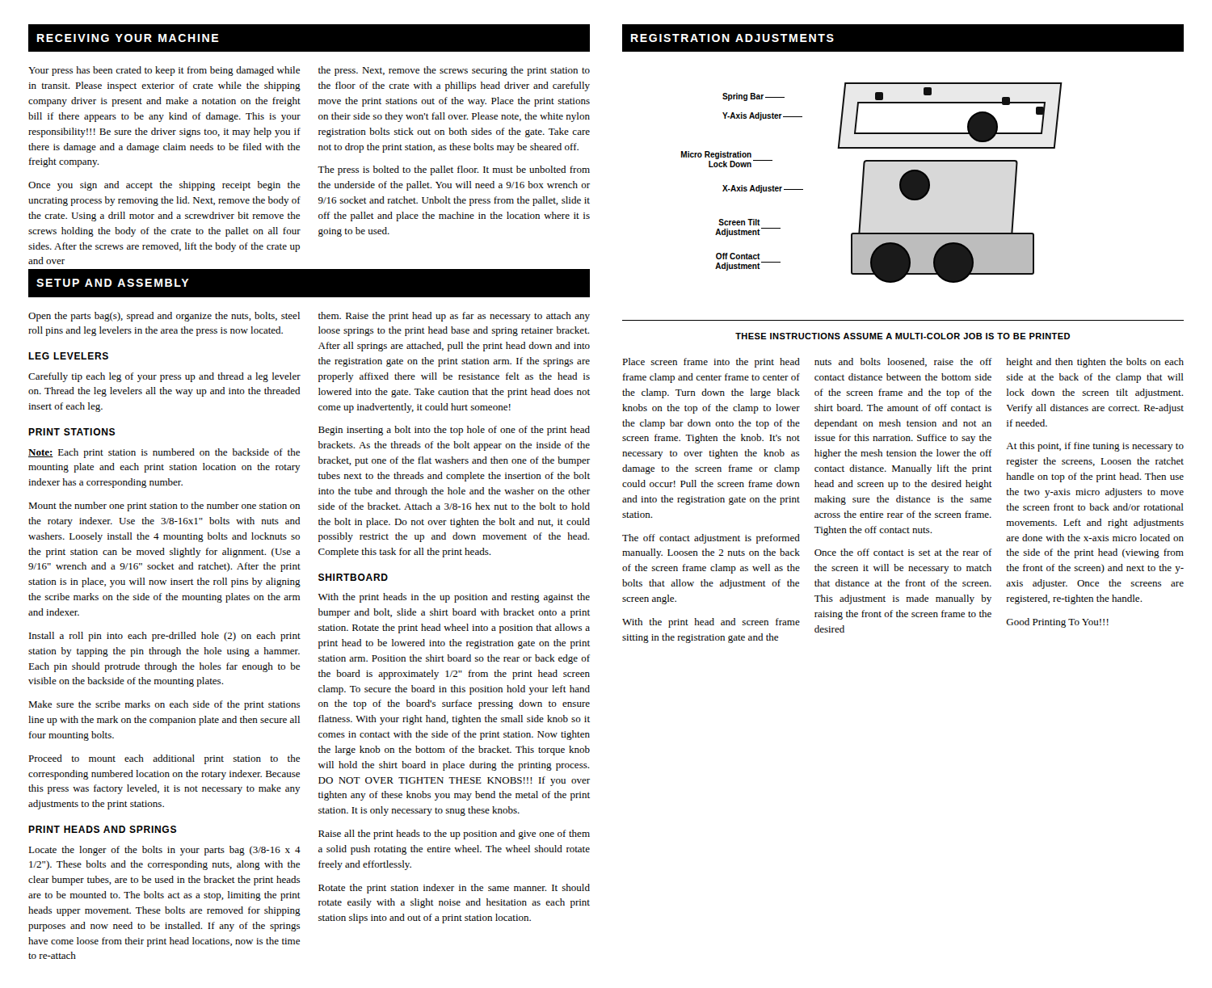Receiving Your Machine
Your press has been crated to keep it from being damaged while in transit. Please inspect exterior of crate while the shipping company driver is present and make a notation on the freight bill if there appears to be any kind of damage. This is your responsibility!!! Be sure the driver signs too, it may help you if there is damage and a damage claim needs to be filed with the freight company.
Once you sign and accept the shipping receipt begin the uncrating process by removing the lid. Next, remove the body of the crate. Using a drill motor and a screwdriver bit remove the screws holding the body of the crate to the pallet on all four sides. After the screws are removed, lift the body of the crate up and over
the press. Next, remove the screws securing the print station to the floor of the crate with a phillips head driver and carefully move the print stations out of the way. Place the print stations on their side so they won't fall over. Please note, the white nylon registration bolts stick out on both sides of the gate. Take care not to drop the print station, as these bolts may be sheared off.
The press is bolted to the pallet floor. It must be unbolted from the underside of the pallet. You will need a 9/16 box wrench or 9/16 socket and ratchet. Unbolt the press from the pallet, slide it off the pallet and place the machine in the location where it is going to be used.
Setup and Assembly
Open the parts bag(s), spread and organize the nuts, bolts, steel roll pins and leg levelers in the area the press is now located.
Leg Levelers
Carefully tip each leg of your press up and thread a leg leveler on. Thread the leg levelers all the way up and into the threaded insert of each leg.
Print Stations
Note: Each print station is numbered on the backside of the mounting plate and each print station location on the rotary indexer has a corresponding number.
Mount the number one print station to the number one station on the rotary indexer. Use the 3/8-16x1" bolts with nuts and washers. Loosely install the 4 mounting bolts and locknuts so the print station can be moved slightly for alignment. (Use a 9/16" wrench and a 9/16" socket and ratchet). After the print station is in place, you will now insert the roll pins by aligning the scribe marks on the side of the mounting plates on the arm and indexer.
Install a roll pin into each pre-drilled hole (2) on each print station by tapping the pin through the hole using a hammer. Each pin should protrude through the holes far enough to be visible on the backside of the mounting plates.
Make sure the scribe marks on each side of the print stations line up with the mark on the companion plate and then secure all four mounting bolts.
Proceed to mount each additional print station to the corresponding numbered location on the rotary indexer. Because this press was factory leveled, it is not necessary to make any adjustments to the print stations.
Print Heads and Springs
Locate the longer of the bolts in your parts bag (3/8-16 x 4 1/2"). These bolts and the corresponding nuts, along with the clear bumper tubes, are to be used in the bracket the print heads are to be mounted to. The bolts act as a stop, limiting the print heads upper movement. These bolts are removed for shipping purposes and now need to be installed. If any of the springs have come loose from their print head locations, now is the time to re-attach
them. Raise the print head up as far as necessary to attach any loose springs to the print head base and spring retainer bracket. After all springs are attached, pull the print head down and into the registration gate on the print station arm. If the springs are properly affixed there will be resistance felt as the head is lowered into the gate. Take caution that the print head does not come up inadvertently, it could hurt someone!
Begin inserting a bolt into the top hole of one of the print head brackets. As the threads of the bolt appear on the inside of the bracket, put one of the flat washers and then one of the bumper tubes next to the threads and complete the insertion of the bolt into the tube and through the hole and the washer on the other side of the bracket. Attach a 3/8-16 hex nut to the bolt to hold the bolt in place. Do not over tighten the bolt and nut, it could possibly restrict the up and down movement of the head. Complete this task for all the print heads.
Shirtboard
With the print heads in the up position and resting against the bumper and bolt, slide a shirt board with bracket onto a print station. Rotate the print head wheel into a position that allows a print head to be lowered into the registration gate on the print station arm. Position the shirt board so the rear or back edge of the board is approximately 1/2" from the print head screen clamp. To secure the board in this position hold your left hand on the top of the board's surface pressing down to ensure flatness. With your right hand, tighten the small side knob so it comes in contact with the side of the print station. Now tighten the large knob on the bottom of the bracket. This torque knob will hold the shirt board in place during the printing process. DO NOT OVER TIGHTEN THESE KNOBS!!! If you over tighten any of these knobs you may bend the metal of the print station. It is only necessary to snug these knobs.
Raise all the print heads to the up position and give one of them a solid push rotating the entire wheel. The wheel should rotate freely and effortlessly.
Rotate the print station indexer in the same manner. It should rotate easily with a slight noise and hesitation as each print station slips into and out of a print station location.
Registration Adjustments
Spring Bar
Y-Axis Adjuster
Micro Registration
Lock Down
X-Axis Adjuster
Screen Tilt
Adjustment
Off Contact
Adjustment
These instructions assume a multi-color job is to be printed
Place screen frame into the print head frame clamp and center frame to center of the clamp. Turn down the large black knobs on the top of the clamp to lower the clamp bar down onto the top of the screen frame. Tighten the knob. It's not necessary to over tighten the knob as damage to the screen frame or clamp could occur! Pull the screen frame down and into the registration gate on the print station.
The off contact adjustment is preformed manually. Loosen the 2 nuts on the back of the screen frame clamp as well as the bolts that allow the adjustment of the screen angle.
With the print head and screen frame sitting in the registration gate and the
nuts and bolts loosened, raise the off contact distance between the bottom side of the screen frame and the top of the shirt board. The amount of off contact is dependant on mesh tension and not an issue for this narration. Suffice to say the higher the mesh tension the lower the off contact distance. Manually lift the print head and screen up to the desired height making sure the distance is the same across the entire rear of the screen frame. Tighten the off contact nuts.
Once the off contact is set at the rear of the screen it will be necessary to match that distance at the front of the screen. This adjustment is made manually by raising the front of the screen frame to the desired
height and then tighten the bolts on each side at the back of the clamp that will lock down the screen tilt adjustment. Verify all distances are correct. Re-adjust if needed.
At this point, if fine tuning is necessary to register the screens, Loosen the ratchet handle on top of the print head. Then use the two y-axis micro adjusters to move the screen front to back and/or rotational movements. Left and right adjustments are done with the x-axis micro located on the side of the print head (viewing from the front of the screen) and next to the y-axis adjuster. Once the screens are registered, re-tighten the handle.
Good Printing To You!!!